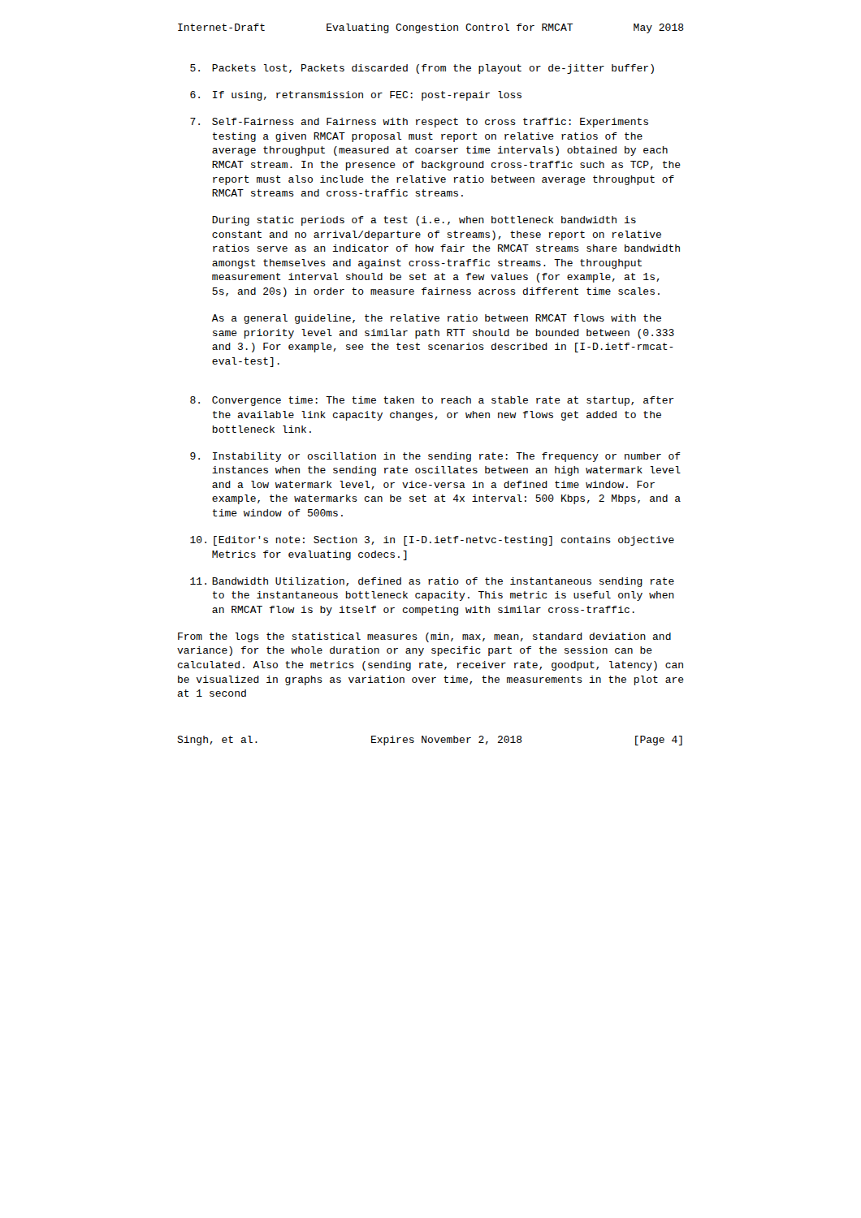Internet-Draft Evaluating Congestion Control for RMCAT May 2018
5. Packets lost, Packets discarded (from the playout or de-jitter buffer)
6. If using, retransmission or FEC: post-repair loss
7.
Self-Fairness and Fairness with respect to cross traffic: Experiments testing a given RMCAT proposal must report on relative ratios of the average throughput (measured at coarser time intervals) obtained by each RMCAT stream. In the presence of background cross-traffic such as TCP, the report must also include the relative ratio between average throughput of RMCAT streams and cross-traffic streams.
During static periods of a test (i.e., when bottleneck bandwidth is constant and no arrival/departure of streams), these report on relative ratios serve as an indicator of how fair the RMCAT streams share bandwidth amongst themselves and against cross-traffic streams. The throughput measurement interval should be set at a few values (for example, at 1s, 5s, and 20s) in order to measure fairness across different time scales.
As a general guideline, the relative ratio between RMCAT flows with the same priority level and similar path RTT should be bounded between (0.333 and 3.) For example, see the test scenarios described in [I-D.ietf-rmcat-eval-test].
8. Convergence time: The time taken to reach a stable rate at startup, after the available link capacity changes, or when new flows get added to the bottleneck link.
9. Instability or oscillation in the sending rate: The frequency or number of instances when the sending rate oscillates between an high watermark level and a low watermark level, or vice-versa in a defined time window. For example, the watermarks can be set at 4x interval: 500 Kbps, 2 Mbps, and a time window of 500ms.
10. [Editor's note: Section 3, in [I-D.ietf-netvc-testing] contains objective Metrics for evaluating codecs.]
11. Bandwidth Utilization, defined as ratio of the instantaneous sending rate to the instantaneous bottleneck capacity. This metric is useful only when an RMCAT flow is by itself or competing with similar cross-traffic.
From the logs the statistical measures (min, max, mean, standard deviation and variance) for the whole duration or any specific part of the session can be calculated. Also the metrics (sending rate, receiver rate, goodput, latency) can be visualized in graphs as variation over time, the measurements in the plot are at 1 second
Singh, et al. Expires November 2, 2018 [Page 4]